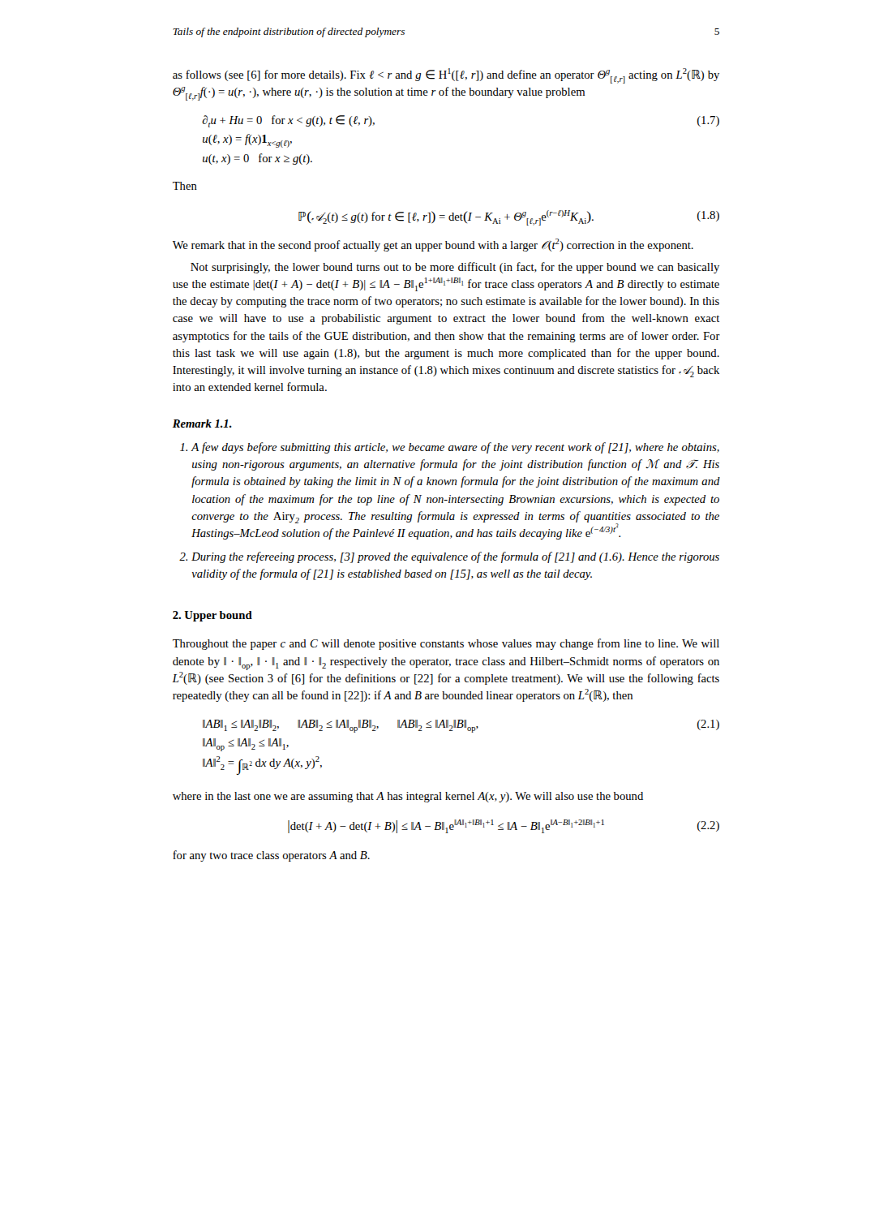Tails of the endpoint distribution of directed polymers 5
as follows (see [6] for more details). Fix ℓ < r and g ∈ H1([ℓ, r]) and define an operator Θg[ℓ,r] acting on L2(ℝ) by Θg[ℓ,r]f(·) = u(r, ·), where u(r, ·) is the solution at time r of the boundary value problem
(1.7)
∂tu + Hu = 0 for x < g(t), t ∈ (ℓ, r), u(ℓ, x) = f(x)1x<g(ℓ), u(t, x) = 0 for x ≥ g(t).
Then
(1.8) ℙ(𝒜2(t) ≤ g(t) for t ∈ [ℓ, r]) = det(I − KAi + Θg[ℓ,r]e(r−ℓ)HKAi).
We remark that in the second proof actually get an upper bound with a larger 𝒪(t2) correction in the exponent.
Not surprisingly, the lower bound turns out to be more difficult (in fact, for the upper bound we can basically use the estimate |det(I + A) − det(I + B)| ≤ ‖A − B‖1e1+‖A‖1+‖B‖1 for trace class operators A and B directly to estimate the decay by computing the trace norm of two operators; no such estimate is available for the lower bound). In this case we will have to use a probabilistic argument to extract the lower bound from the well-known exact asymptotics for the tails of the GUE distribution, and then show that the remaining terms are of lower order. For this last task we will use again (1.8), but the argument is much more complicated than for the upper bound. Interestingly, it will involve turning an instance of (1.8) which mixes continuum and discrete statistics for 𝒜2 back into an extended kernel formula.
Remark 1.1.
A few days before submitting this article, we became aware of the very recent work of [21], where he obtains, using non-rigorous arguments, an alternative formula for the joint distribution function of ℳ and 𝒯. His formula is obtained by taking the limit in N of a known formula for the joint distribution of the maximum and location of the maximum for the top line of N non-intersecting Brownian excursions, which is expected to converge to the Airy2 process. The resulting formula is expressed in terms of quantities associated to the Hastings–McLeod solution of the Painlevé II equation, and has tails decaying like e(−4/3)t3.
During the refereeing process, [3] proved the equivalence of the formula of [21] and (1.6). Hence the rigorous validity of the formula of [21] is established based on [15], as well as the tail decay.
2. Upper bound
Throughout the paper c and C will denote positive constants whose values may change from line to line. We will denote by ‖ · ‖op, ‖ · ‖1 and ‖ · ‖2 respectively the operator, trace class and Hilbert–Schmidt norms of operators on L2(ℝ) (see Section 3 of [6] for the definitions or [22] for a complete treatment). We will use the following facts repeatedly (they can all be found in [22]): if A and B are bounded linear operators on L2(ℝ), then
(2.1)
‖AB‖1 ≤ ‖A‖2‖B‖2, ‖AB‖2 ≤ ‖A‖op‖B‖2, ‖AB‖2 ≤ ‖A‖2‖B‖op, ‖A‖op ≤ ‖A‖2 ≤ ‖A‖1, ‖A‖22 = ∫ℝ2 dx dy A(x, y)2,
where in the last one we are assuming that A has integral kernel A(x, y). We will also use the bound
(2.2) |det(I + A) − det(I + B)| ≤ ‖A − B‖1e‖A‖1+‖B‖1+1 ≤ ‖A − B‖1e‖A−B‖1+2‖B‖1+1
for any two trace class operators A and B.